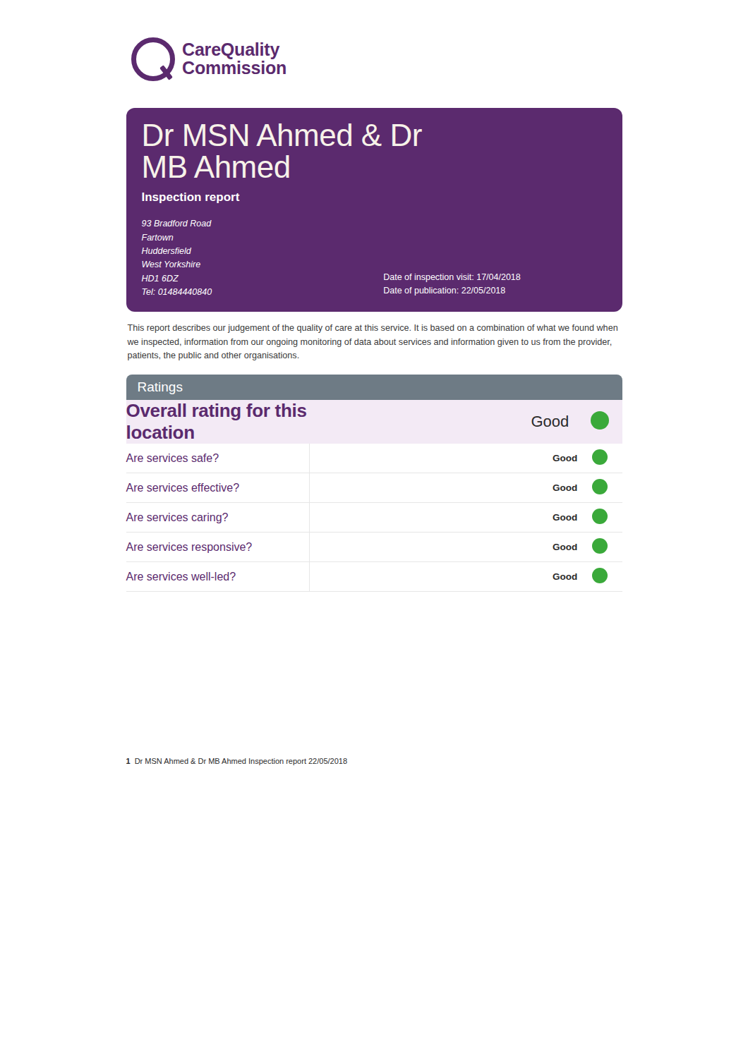CareQuality Commission
Dr MSN Ahmed & Dr MB Ahmed
Inspection report
93 Bradford Road
Fartown
Huddersfield
West Yorkshire
HD1 6DZ
Tel: 01484440840
Date of inspection visit: 17/04/2018
Date of publication: 22/05/2018
This report describes our judgement of the quality of care at this service. It is based on a combination of what we found when we inspected, information from our ongoing monitoring of data about services and information given to us from the provider, patients, the public and other organisations.
Ratings
| Overall rating for this location | | Good | |
| Are services safe? | | Good | |
| Are services effective? | | Good | |
| Are services caring? | | Good | |
| Are services responsive? | | Good | |
| Are services well-led? | | Good | |
1 Dr MSN Ahmed & Dr MB Ahmed Inspection report 22/05/2018